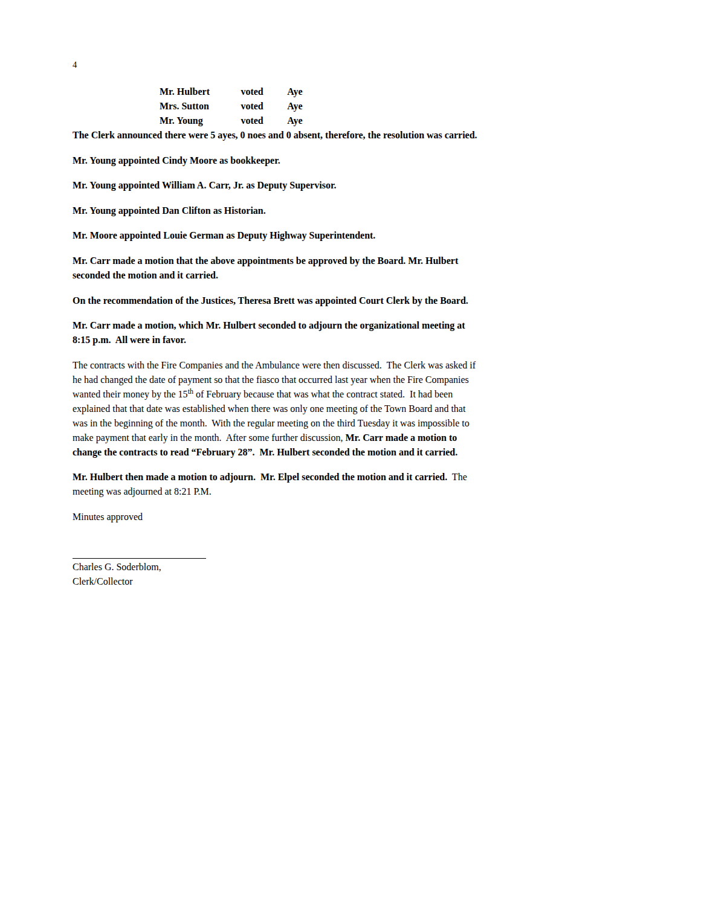4
Mr. Hulbert voted Aye
Mrs. Sutton voted Aye
Mr. Young voted Aye
The Clerk announced there were 5 ayes, 0 noes and 0 absent, therefore, the resolution was carried.
Mr. Young appointed Cindy Moore as bookkeeper.
Mr. Young appointed William A. Carr, Jr. as Deputy Supervisor.
Mr. Young appointed Dan Clifton as Historian.
Mr. Moore appointed Louie German as Deputy Highway Superintendent.
Mr. Carr made a motion that the above appointments be approved by the Board. Mr. Hulbert seconded the motion and it carried.
On the recommendation of the Justices, Theresa Brett was appointed Court Clerk by the Board.
Mr. Carr made a motion, which Mr. Hulbert seconded to adjourn the organizational meeting at 8:15 p.m. All were in favor.
The contracts with the Fire Companies and the Ambulance were then discussed. The Clerk was asked if he had changed the date of payment so that the fiasco that occurred last year when the Fire Companies wanted their money by the 15th of February because that was what the contract stated. It had been explained that that date was established when there was only one meeting of the Town Board and that was in the beginning of the month. With the regular meeting on the third Tuesday it was impossible to make payment that early in the month. After some further discussion, Mr. Carr made a motion to change the contracts to read “February 28”. Mr. Hulbert seconded the motion and it carried.
Mr. Hulbert then made a motion to adjourn. Mr. Elpel seconded the motion and it carried. The meeting was adjourned at 8:21 P.M.
Minutes approved
Charles G. Soderblom,
Clerk/Collector